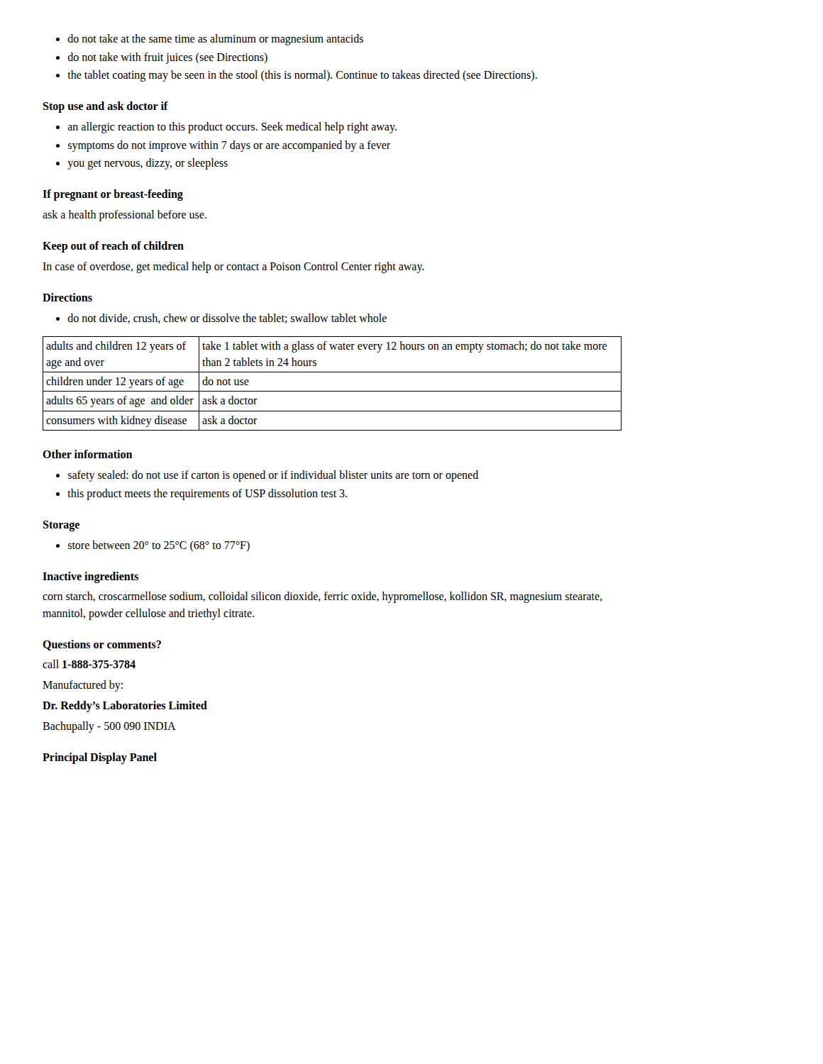do not take at the same time as aluminum or magnesium antacids
do not take with fruit juices (see Directions)
the tablet coating may be seen in the stool (this is normal). Continue to takeas directed (see Directions).
Stop use and ask doctor if
an allergic reaction to this product occurs. Seek medical help right away.
symptoms do not improve within 7 days or are accompanied by a fever
you get nervous, dizzy, or sleepless
If pregnant or breast-feeding
ask a health professional before use.
Keep out of reach of children
In case of overdose, get medical help or contact a Poison Control Center right away.
Directions
do not divide, crush, chew or dissolve the tablet; swallow tablet whole
| adults and children 12 years of age and over | take 1 tablet with a glass of water every 12 hours on an empty stomach; do not take more than 2 tablets in 24 hours |
| children under 12 years of age | do not use |
| adults 65 years of age and older | ask a doctor |
| consumers with kidney disease | ask a doctor |
Other information
safety sealed: do not use if carton is opened or if individual blister units are torn or opened
this product meets the requirements of USP dissolution test 3.
Storage
store between 20° to 25°C (68° to 77°F)
Inactive ingredients
corn starch, croscarmellose sodium, colloidal silicon dioxide, ferric oxide, hypromellose, kollidon SR, magnesium stearate, mannitol, powder cellulose and triethyl citrate.
Questions or comments?
call 1-888-375-3784
Manufactured by:
Dr. Reddy’s Laboratories Limited
Bachupally - 500 090 INDIA
Principal Display Panel